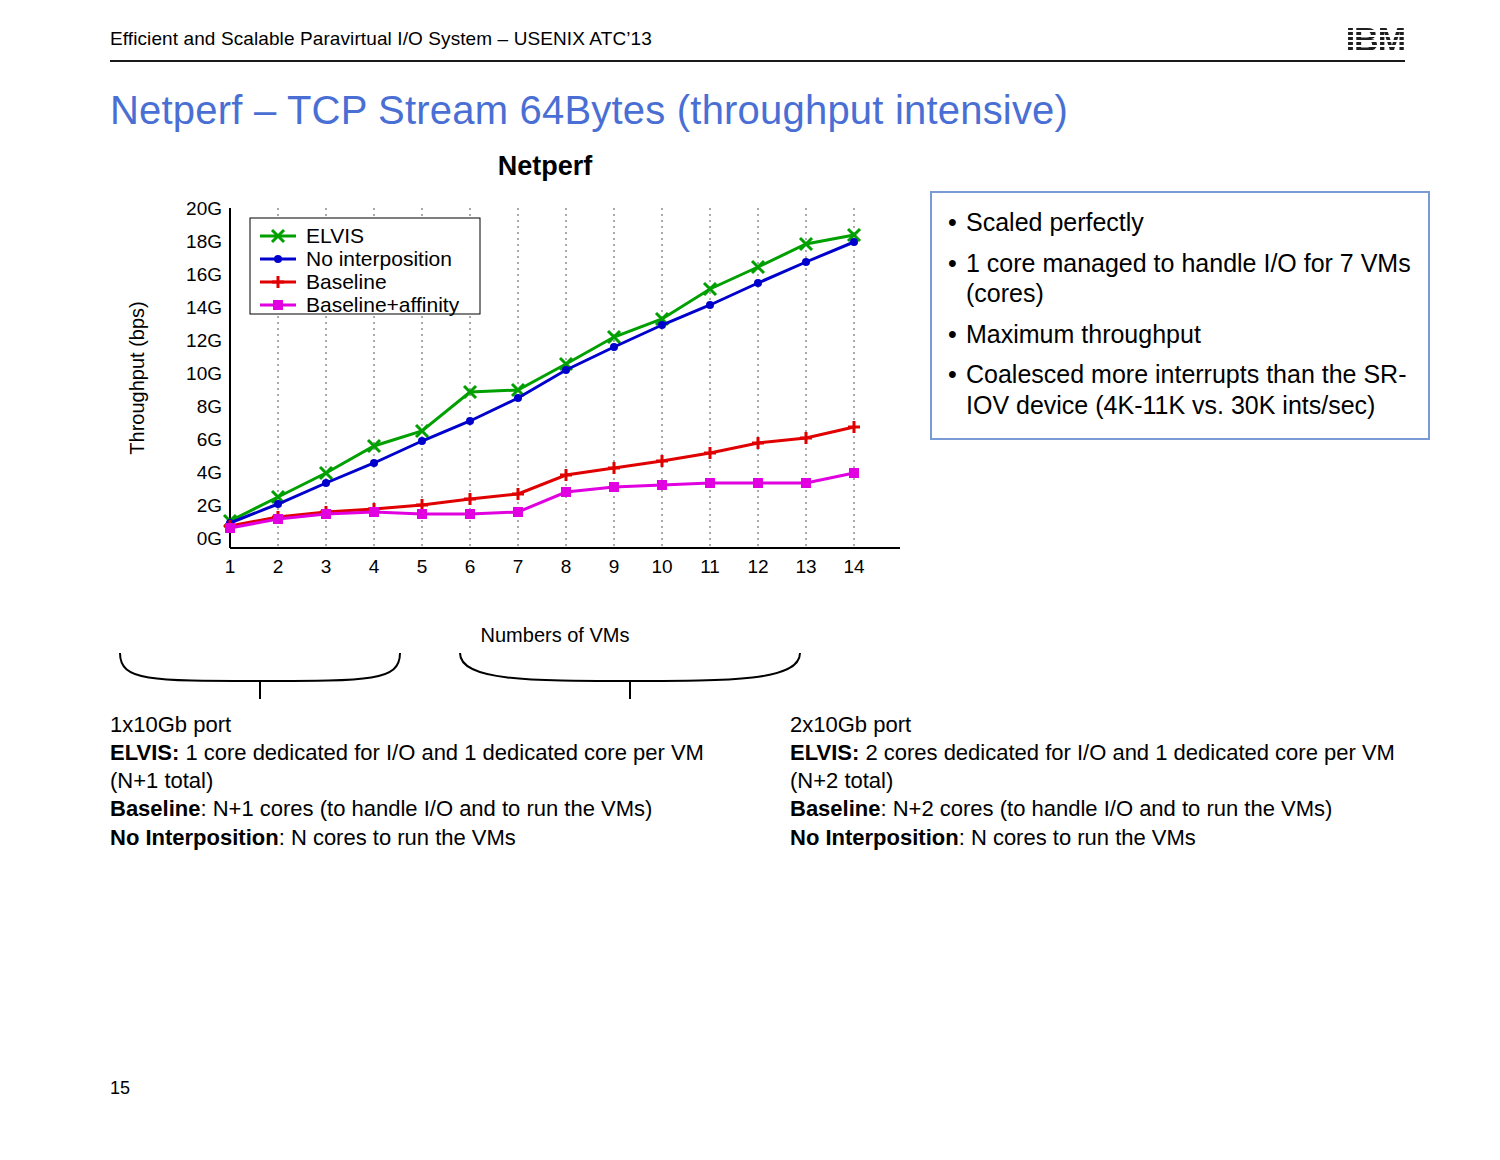Efficient and Scalable Paravirtual I/O System – USENIX ATC’13
IBM
Netperf – TCP Stream 64Bytes (throughput intensive)
Netperf
20G 18G 16G 14G 12G 10G 8G 6G 4G 2G 0G Throughput (bps) 1 2 3 4 5 6 7 8 9 10 11 12 13 14 ELVIS No interposition Baseline Baseline+affinity
Numbers of VMs
Scaled perfectly
1 core managed to handle I/O for 7 VMs (cores)
Maximum throughput
Coalesced more interrupts than the SR-IOV device (4K-11K vs. 30K ints/sec)
1x10Gb port
ELVIS: 1 core dedicated for I/O and 1 dedicated core per VM (N+1 total)
Baseline: N+1 cores (to handle I/O and to run the VMs)
No Interposition: N cores to run the VMs
2x10Gb port
ELVIS: 2 cores dedicated for I/O and 1 dedicated core per VM (N+2 total)
Baseline: N+2 cores (to handle I/O and to run the VMs)
No Interposition: N cores to run the VMs
15